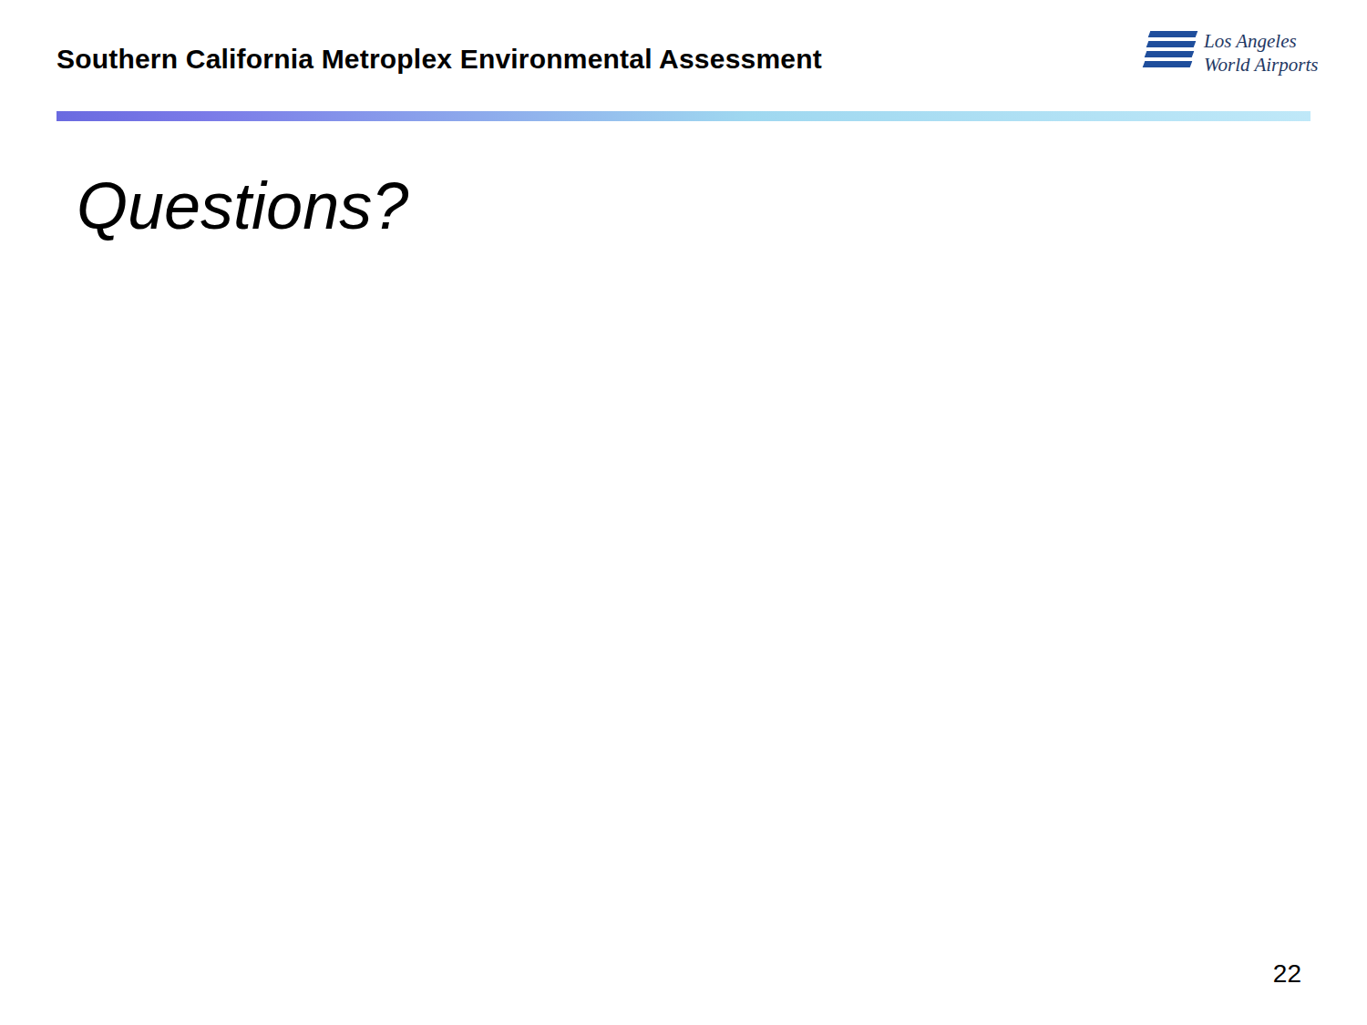Southern California Metroplex Environmental Assessment
Los Angeles
World Airports
Questions?
22